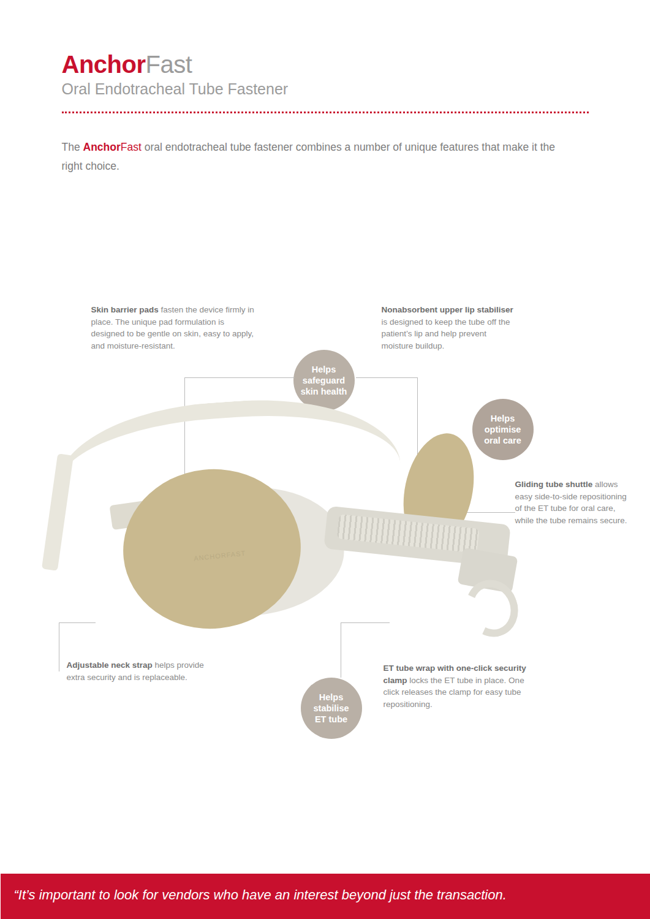Anchor Fast
Oral Endotracheal Tube Fastener
The AnchorFast oral endotracheal tube fastener combines a number of unique features that make it the right choice.
Skin barrier pads fasten the device firmly in place. The unique pad formulation is designed to be gentle on skin, easy to apply, and moisture-resistant.
Nonabsorbent upper lip stabiliser is designed to keep the tube off the patient’s lip and help prevent moisture buildup.
Gliding tube shuttle allows easy side-to-side repositioning of the ET tube for oral care, while the tube remains secure.
Adjustable neck strap helps provide extra security and is replaceable.
ET tube wrap with one-click security clamp locks the ET tube in place. One click releases the clamp for easy tube repositioning.
Helps
safeguard
skin health
Helps
optimise
oral care
Helps
stabilise
ET tube
ANCHORFAST
“It’s important to look for vendors who have an interest beyond just the transaction.